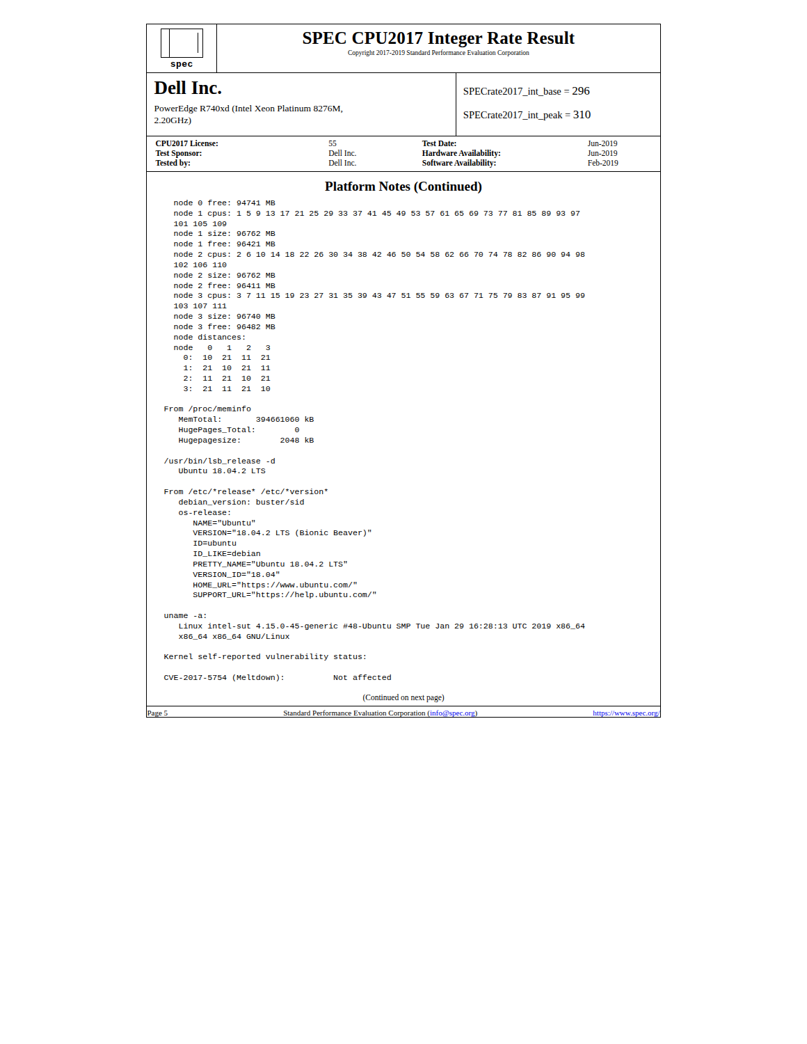spec
SPEC CPU2017 Integer Rate Result
Copyright 2017-2019 Standard Performance Evaluation Corporation
Dell Inc.
PowerEdge R740xd (Intel Xeon Platinum 8276M,
2.20GHz)
SPECrate2017_int_base = 296
SPECrate2017_int_peak = 310
| CPU2017 License: | 55 |
| Test Sponsor: | Dell Inc. |
| Tested by: | Dell Inc. |
| Test Date: | Jun-2019 |
| Hardware Availability: | Jun-2019 |
| Software Availability: | Feb-2019 |
Platform Notes (Continued)
   node 0 free: 94741 MB
   node 1 cpus: 1 5 9 13 17 21 25 29 33 37 41 45 49 53 57 61 65 69 73 77 81 85 89 93 97
   101 105 109
   node 1 size: 96762 MB
   node 1 free: 96421 MB
   node 2 cpus: 2 6 10 14 18 22 26 30 34 38 42 46 50 54 58 62 66 70 74 78 82 86 90 94 98
   102 106 110
   node 2 size: 96762 MB
   node 2 free: 96411 MB
   node 3 cpus: 3 7 11 15 19 23 27 31 35 39 43 47 51 55 59 63 67 71 75 79 83 87 91 95 99
   103 107 111
   node 3 size: 96740 MB
   node 3 free: 96482 MB
   node distances:
   node   0   1   2   3
     0:  10  21  11  21
     1:  21  10  21  11
     2:  11  21  10  21
     3:  21  11  21  10

 From /proc/meminfo
    MemTotal:       394661060 kB
    HugePages_Total:        0
    Hugepagesize:        2048 kB

 /usr/bin/lsb_release -d
    Ubuntu 18.04.2 LTS

 From /etc/*release* /etc/*version*
    debian_version: buster/sid
    os-release:
       NAME="Ubuntu"
       VERSION="18.04.2 LTS (Bionic Beaver)"
       ID=ubuntu
       ID_LIKE=debian
       PRETTY_NAME="Ubuntu 18.04.2 LTS"
       VERSION_ID="18.04"
       HOME_URL="https://www.ubuntu.com/"
       SUPPORT_URL="https://help.ubuntu.com/"

 uname -a:
    Linux intel-sut 4.15.0-45-generic #48-Ubuntu SMP Tue Jan 29 16:28:13 UTC 2019 x86_64
    x86_64 x86_64 GNU/Linux

 Kernel self-reported vulnerability status:

 CVE-2017-5754 (Meltdown):          Not affected
(Continued on next page)
Page 5
Standard Performance Evaluation Corporation (info@spec.org)
https://www.spec.org/